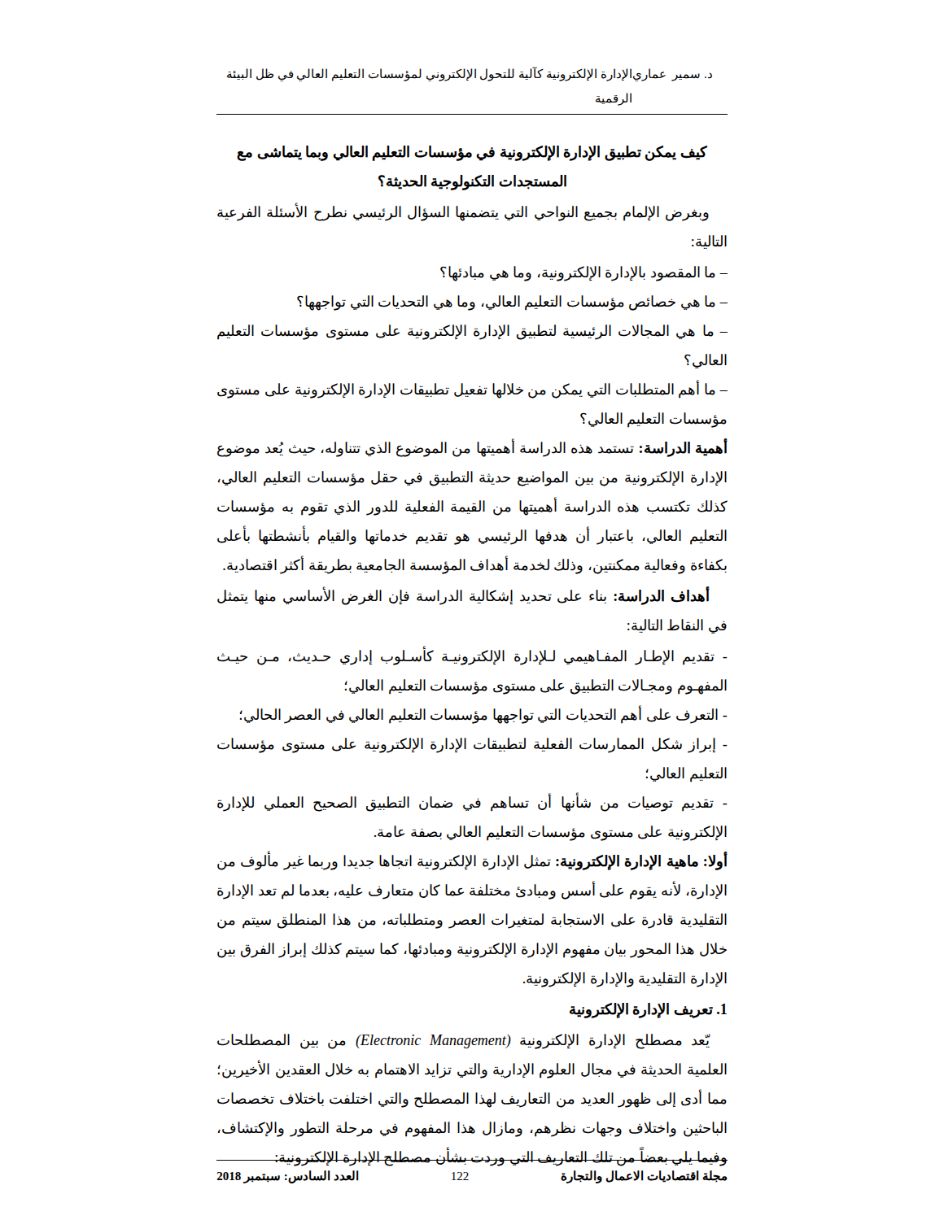د. سمير عماري
الإدارة الإلكترونية كآلية للتحول الإلكتروني لمؤسسات التعليم العالي في ظل البيئة الرقمية
كيف يمكن تطبيق الإدارة الإلكترونية في مؤسسات التعليم العالي وبما يتماشى مع المستجدات التكنولوجية الحديثة؟
وبغرض الإلمام بجميع النواحي التي يتضمنها السؤال الرئيسي نطرح الأسئلة الفرعية التالية:
– ما المقصود بالإدارة الإلكترونية، وما هي مبادئها؟
– ما هي خصائص مؤسسات التعليم العالي، وما هي التحديات التي تواجهها؟
– ما هي المجالات الرئيسية لتطبيق الإدارة الإلكترونية على مستوى مؤسسات التعليم العالي؟
– ما أهم المتطلبات التي يمكن من خلالها تفعيل تطبيقات الإدارة الإلكترونية على مستوى مؤسسات التعليم العالي؟
أهمية الدراسة: تستمد هذه الدراسة أهميتها من الموضوع الذي تتناوله، حيث يُعد موضوع الإدارة الإلكترونية من بين المواضيع حديثة التطبيق في حقل مؤسسات التعليم العالي، كذلك تكتسب هذه الدراسة أهميتها من القيمة الفعلية للدور الذي تقوم به مؤسسات التعليم العالي، باعتبار أن هدفها الرئيسي هو تقديم خدماتها والقيام بأنشطتها بأعلى بكفاءة وفعالية ممكنتين، وذلك لخدمة أهداف المؤسسة الجامعية بطريقة أكثر اقتصادية.
أهداف الدراسة: بناء على تحديد إشكالية الدراسة فإن الغرض الأساسي منها يتمثل في النقاط التالية:
- تقديم الإطـار المفـاهيمي لـلإدارة الإلكترونيـة كأسـلوب إداري حـديث، مـن حيـث المفهـوم ومجـالات التطبيق على مستوى مؤسسات التعليم العالي؛
- التعرف على أهم التحديات التي تواجهها مؤسسات التعليم العالي في العصر الحالي؛
- إبراز شكل الممارسات الفعلية لتطبيقات الإدارة الإلكترونية على مستوى مؤسسات التعليم العالي؛
- تقديم توصيات من شأنها أن تساهم في ضمان التطبيق الصحيح العملي للإدارة الإلكترونية على مستوى مؤسسات التعليم العالي بصفة عامة.
أولا: ماهية الإدارة الإلكترونية: تمثل الإدارة الإلكترونية اتجاها جديدا وربما غير مألوف من الإدارة، لأنه يقوم على أسس ومبادئ مختلفة عما كان متعارف عليه، بعدما لم تعد الإدارة التقليدية قادرة على الاستجابة لمتغيرات العصر ومتطلباته، من هذا المنطلق سيتم من خلال هذا المحور بيان مفهوم الإدارة الإلكترونية ومبادئها، كما سيتم كذلك إبراز الفرق بين الإدارة التقليدية والإدارة الإلكترونية.
1. تعريف الإدارة الإلكترونية
يّعد مصطلح الإدارة الإلكترونية (Electronic Management) من بين المصطلحات العلمية الحديثة في مجال العلوم الإدارية والتي تزايد الاهتمام به خلال العقدين الأخيرين؛ مما أدى إلى ظهور العديد من التعاريف لهذا المصطلح والتي اختلفت باختلاف تخصصات الباحثين واختلاف وجهات نظرهم، ومازال هذا المفهوم في مرحلة التطور والإكتشاف، وفيما يلي بعضاً من تلك التعاريف التي وردت بشأن مصطلح الإدارة الإلكترونية:
مجلة اقتصاديات الاعمال والتجارة
122
العدد السادس: سبتمبر 2018